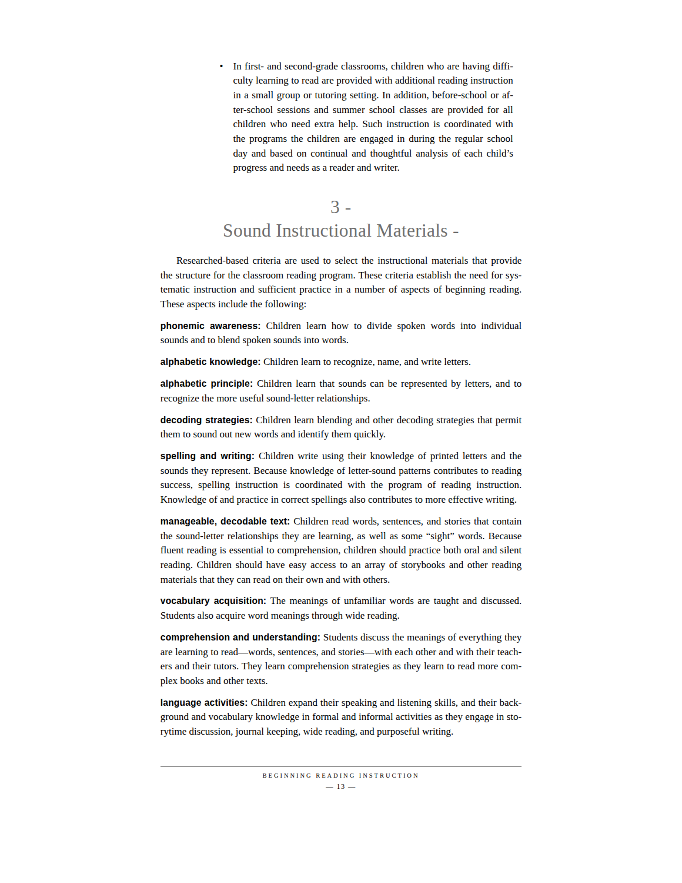In first- and second-grade classrooms, children who are having difficulty learning to read are provided with additional reading instruction in a small group or tutoring setting. In addition, before-school or after-school sessions and summer school classes are provided for all children who need extra help. Such instruction is coordinated with the programs the children are engaged in during the regular school day and based on continual and thoughtful analysis of each child’s progress and needs as a reader and writer.
3 - Sound Instructional Materials -
Researched-based criteria are used to select the instructional materials that provide the structure for the classroom reading program. These criteria establish the need for systematic instruction and sufficient practice in a number of aspects of beginning reading. These aspects include the following:
phonemic awareness: Children learn how to divide spoken words into individual sounds and to blend spoken sounds into words.
alphabetic knowledge: Children learn to recognize, name, and write letters.
alphabetic principle: Children learn that sounds can be represented by letters, and to recognize the more useful sound-letter relationships.
decoding strategies: Children learn blending and other decoding strategies that permit them to sound out new words and identify them quickly.
spelling and writing: Children write using their knowledge of printed letters and the sounds they represent. Because knowledge of letter-sound patterns contributes to reading success, spelling instruction is coordinated with the program of reading instruction. Knowledge of and practice in correct spellings also contributes to more effective writing.
manageable, decodable text: Children read words, sentences, and stories that contain the sound-letter relationships they are learning, as well as some “sight” words. Because fluent reading is essential to comprehension, children should practice both oral and silent reading. Children should have easy access to an array of storybooks and other reading materials that they can read on their own and with others.
vocabulary acquisition: The meanings of unfamiliar words are taught and discussed. Students also acquire word meanings through wide reading.
comprehension and understanding: Students discuss the meanings of everything they are learning to read—words, sentences, and stories—with each other and with their teachers and their tutors. They learn comprehension strategies as they learn to read more complex books and other texts.
language activities: Children expand their speaking and listening skills, and their background and vocabulary knowledge in formal and informal activities as they engage in storytime discussion, journal keeping, wide reading, and purposeful writing.
Beginning Reading Instruction
— 13 —